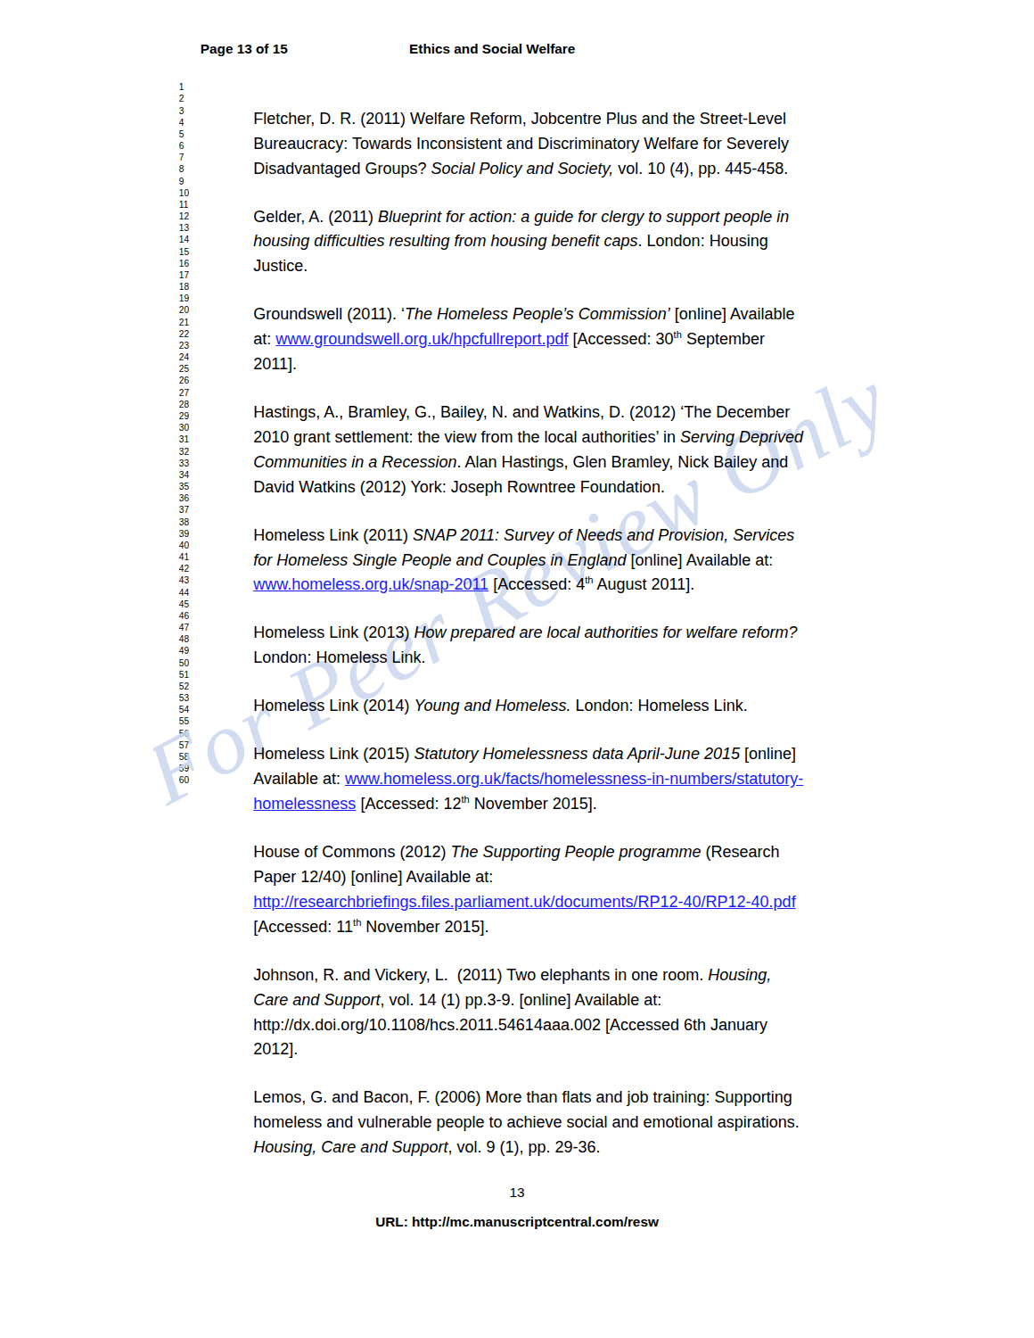Page 13 of 15
Ethics and Social Welfare
12345678910 11121314151617181920 21222324252627282930 31323334353637383940 41424344454647484950 51525354555657585960
For Peer Review Only
Fletcher, D. R. (2011) Welfare Reform, Jobcentre Plus and the Street-Level Bureaucracy: Towards Inconsistent and Discriminatory Welfare for Severely Disadvantaged Groups? Social Policy and Society, vol. 10 (4), pp. 445-458.
Gelder, A. (2011) Blueprint for action: a guide for clergy to support people in housing difficulties resulting from housing benefit caps. London: Housing Justice.
Groundswell (2011). ‘The Homeless People’s Commission’ [online] Available at: www.groundswell.org.uk/hpcfullreport.pdf [Accessed: 30th September 2011].
Hastings, A., Bramley, G., Bailey, N. and Watkins, D. (2012) ‘The December 2010 grant settlement: the view from the local authorities’ in Serving Deprived Communities in a Recession. Alan Hastings, Glen Bramley, Nick Bailey and David Watkins (2012) York: Joseph Rowntree Foundation.
Homeless Link (2011) SNAP 2011: Survey of Needs and Provision, Services for Homeless Single People and Couples in England [online] Available at: www.homeless.org.uk/snap-2011 [Accessed: 4th August 2011].
Homeless Link (2013) How prepared are local authorities for welfare reform? London: Homeless Link.
Homeless Link (2014) Young and Homeless. London: Homeless Link.
Homeless Link (2015) Statutory Homelessness data April-June 2015 [online] Available at: www.homeless.org.uk/facts/homelessness-in-numbers/statutory-homelessness [Accessed: 12th November 2015].
House of Commons (2012) The Supporting People programme (Research Paper 12/40) [online] Available at: http://researchbriefings.files.parliament.uk/documents/RP12-40/RP12-40.pdf [Accessed: 11th November 2015].
Johnson, R. and Vickery, L. (2011) Two elephants in one room. Housing, Care and Support, vol. 14 (1) pp.3-9. [online] Available at: http://dx.doi.org/10.1108/hcs.2011.54614aaa.002 [Accessed 6th January 2012].
Lemos, G. and Bacon, F. (2006) More than flats and job training: Supporting homeless and vulnerable people to achieve social and emotional aspirations. Housing, Care and Support, vol. 9 (1), pp. 29-36.
13
URL: http://mc.manuscriptcentral.com/resw